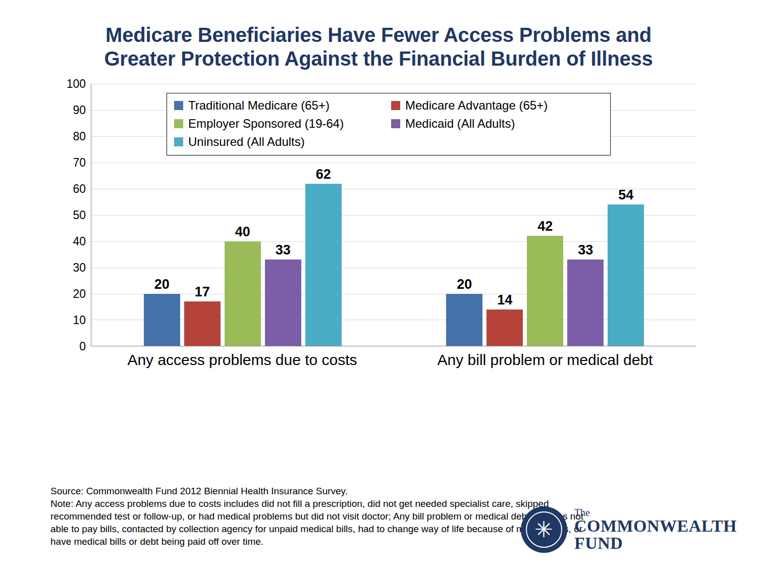Medicare Beneficiaries Have Fewer Access Problems and
Greater Protection Against the Financial Burden of Illness
20
17
40
33
62
20
14
42
33
54
100
90
80
70
60
50
40
30
20
10
0
Any access problems due to costs
Any bill problem or medical debt
Traditional Medicare (65+)
Medicare Advantage (65+)
Employer Sponsored (19-64)
Medicaid (All Adults)
Uninsured (All Adults)
Source: Commonwealth Fund 2012 Biennial Health Insurance Survey.
Note: Any access problems due to costs includes did not fill a prescription, did not get needed specialist care, skipped recommended test or follow-up, or had medical problems but did not visit doctor; Any bill problem or medical debt includes not able to pay bills, contacted by collection agency for unpaid medical bills, had to change way of life because of medical bills, or have medical bills or debt being paid off over time.
The
COMMONWEALTH
FUND